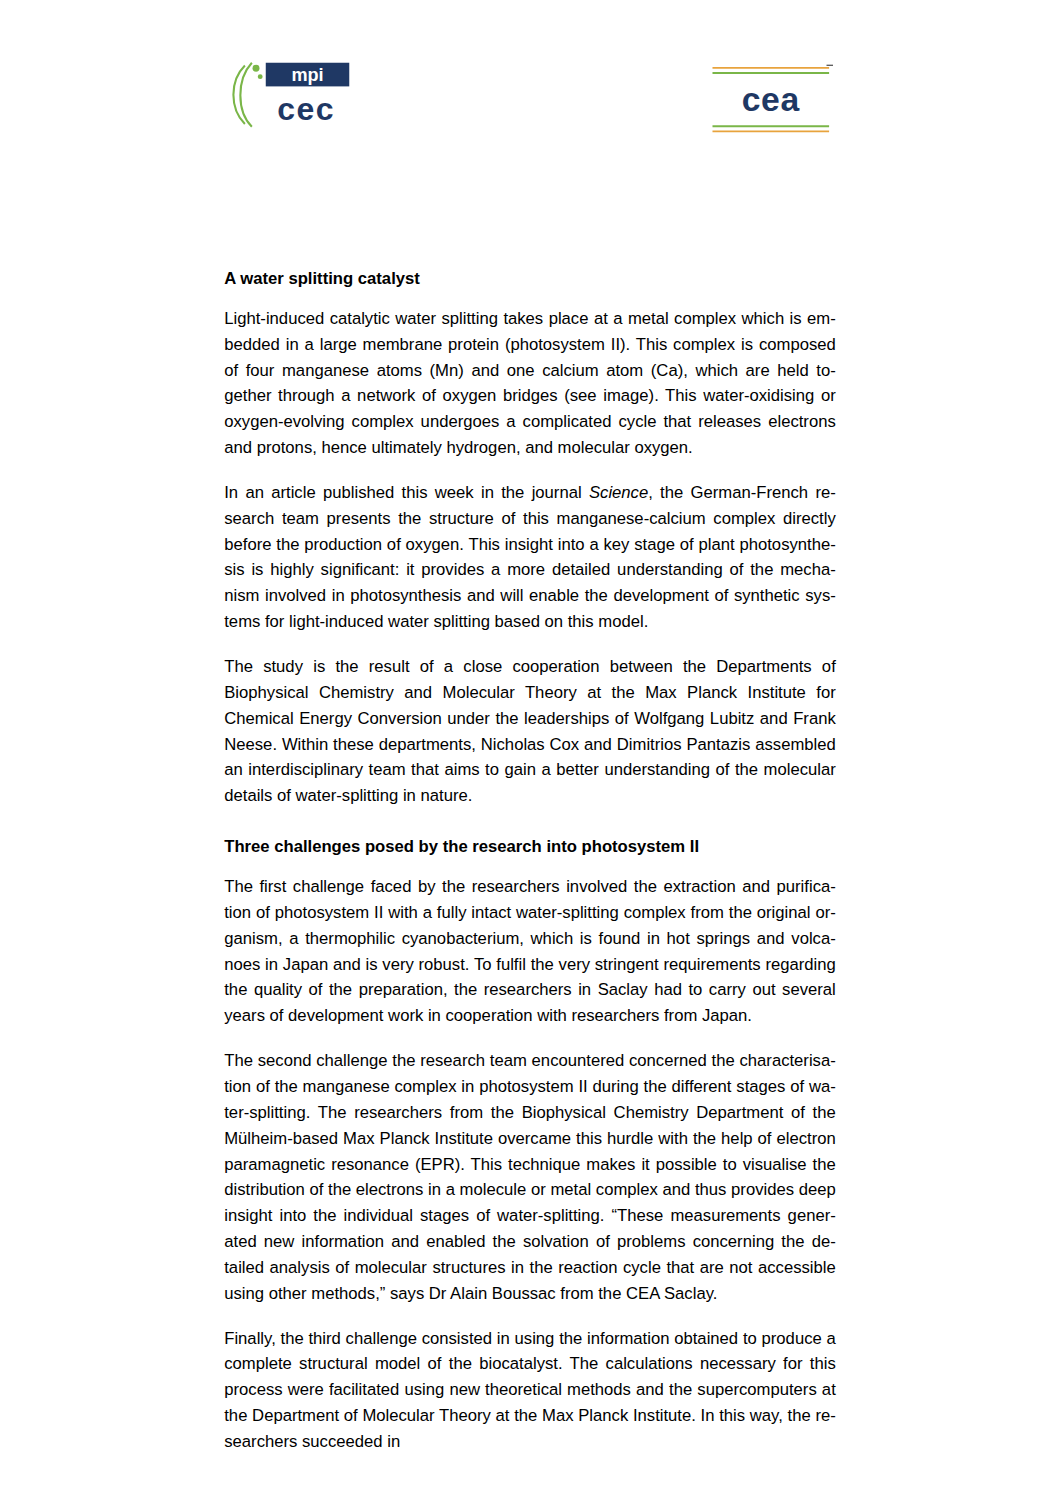mpi cec
cea
A water splitting catalyst
Light-induced catalytic water splitting takes place at a metal complex which is embedded in a large membrane protein (photosystem II). This complex is composed of four manganese atoms (Mn) and one calcium atom (Ca), which are held together through a network of oxygen bridges (see image). This water-oxidising or oxygen-evolving complex undergoes a complicated cycle that releases electrons and protons, hence ultimately hydrogen, and molecular oxygen.
In an article published this week in the journal Science, the German-French research team presents the structure of this manganese-calcium complex directly before the production of oxygen. This insight into a key stage of plant photosynthesis is highly significant: it provides a more detailed understanding of the mechanism involved in photosynthesis and will enable the development of synthetic systems for light-induced water splitting based on this model.
The study is the result of a close cooperation between the Departments of Biophysical Chemistry and Molecular Theory at the Max Planck Institute for Chemical Energy Conversion under the leaderships of Wolfgang Lubitz and Frank Neese. Within these departments, Nicholas Cox and Dimitrios Pantazis assembled an interdisciplinary team that aims to gain a better understanding of the molecular details of water-splitting in nature.
Three challenges posed by the research into photosystem II
The first challenge faced by the researchers involved the extraction and purification of photosystem II with a fully intact water-splitting complex from the original organism, a thermophilic cyanobacterium, which is found in hot springs and volcanoes in Japan and is very robust. To fulfil the very stringent requirements regarding the quality of the preparation, the researchers in Saclay had to carry out several years of development work in cooperation with researchers from Japan.
The second challenge the research team encountered concerned the characterisation of the manganese complex in photosystem II during the different stages of water-splitting. The researchers from the Biophysical Chemistry Department of the Mülheim-based Max Planck Institute overcame this hurdle with the help of electron paramagnetic resonance (EPR). This technique makes it possible to visualise the distribution of the electrons in a molecule or metal complex and thus provides deep insight into the individual stages of water-splitting. “These measurements generated new information and enabled the solvation of problems concerning the detailed analysis of molecular structures in the reaction cycle that are not accessible using other methods,” says Dr Alain Boussac from the CEA Saclay.
Finally, the third challenge consisted in using the information obtained to produce a complete structural model of the biocatalyst. The calculations necessary for this process were facilitated using new theoretical methods and the supercomputers at the Department of Molecular Theory at the Max Planck Institute. In this way, the researchers succeeded in